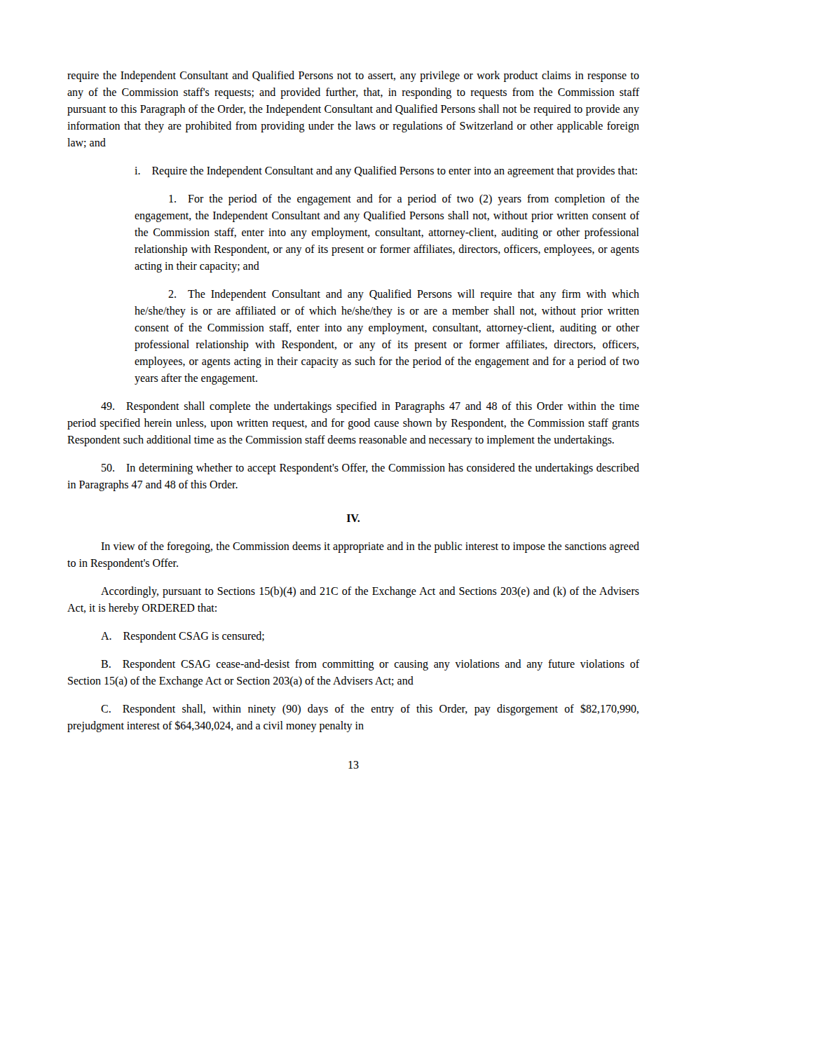require the Independent Consultant and Qualified Persons not to assert, any privilege or work product claims in response to any of the Commission staff's requests; and provided further, that, in responding to requests from the Commission staff pursuant to this Paragraph of the Order, the Independent Consultant and Qualified Persons shall not be required to provide any information that they are prohibited from providing under the laws or regulations of Switzerland or other applicable foreign law; and
i. Require the Independent Consultant and any Qualified Persons to enter into an agreement that provides that:
1. For the period of the engagement and for a period of two (2) years from completion of the engagement, the Independent Consultant and any Qualified Persons shall not, without prior written consent of the Commission staff, enter into any employment, consultant, attorney-client, auditing or other professional relationship with Respondent, or any of its present or former affiliates, directors, officers, employees, or agents acting in their capacity; and
2. The Independent Consultant and any Qualified Persons will require that any firm with which he/she/they is or are affiliated or of which he/she/they is or are a member shall not, without prior written consent of the Commission staff, enter into any employment, consultant, attorney-client, auditing or other professional relationship with Respondent, or any of its present or former affiliates, directors, officers, employees, or agents acting in their capacity as such for the period of the engagement and for a period of two years after the engagement.
49. Respondent shall complete the undertakings specified in Paragraphs 47 and 48 of this Order within the time period specified herein unless, upon written request, and for good cause shown by Respondent, the Commission staff grants Respondent such additional time as the Commission staff deems reasonable and necessary to implement the undertakings.
50. In determining whether to accept Respondent's Offer, the Commission has considered the undertakings described in Paragraphs 47 and 48 of this Order.
IV.
In view of the foregoing, the Commission deems it appropriate and in the public interest to impose the sanctions agreed to in Respondent's Offer.
Accordingly, pursuant to Sections 15(b)(4) and 21C of the Exchange Act and Sections 203(e) and (k) of the Advisers Act, it is hereby ORDERED that:
A. Respondent CSAG is censured;
B. Respondent CSAG cease-and-desist from committing or causing any violations and any future violations of Section 15(a) of the Exchange Act or Section 203(a) of the Advisers Act; and
C. Respondent shall, within ninety (90) days of the entry of this Order, pay disgorgement of $82,170,990, prejudgment interest of $64,340,024, and a civil money penalty in
13